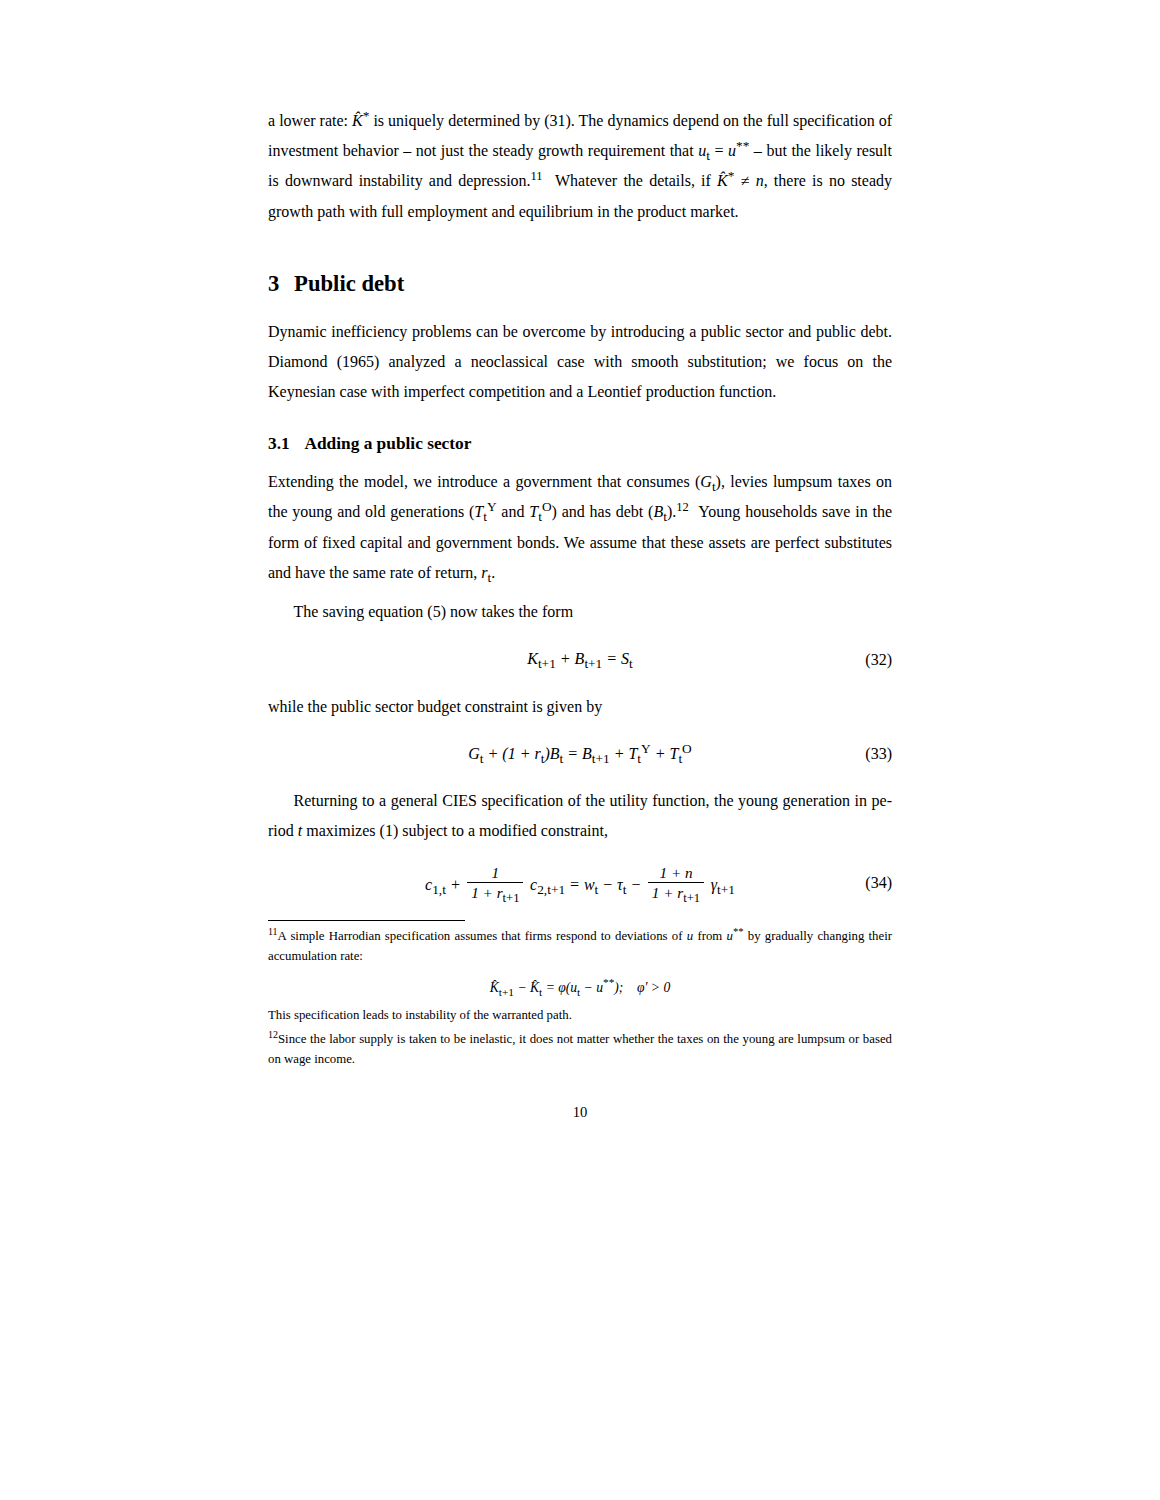a lower rate: K̂* is uniquely determined by (31). The dynamics depend on the full specification of investment behavior – not just the steady growth requirement that ut = u** – but the likely result is downward instability and depression.11 Whatever the details, if K̂* ≠ n, there is no steady growth path with full employment and equilibrium in the product market.
3 Public debt
Dynamic inefficiency problems can be overcome by introducing a public sector and public debt. Diamond (1965) analyzed a neoclassical case with smooth substitution; we focus on the Keynesian case with imperfect competition and a Leontief production function.
3.1 Adding a public sector
Extending the model, we introduce a government that consumes (Gt), levies lumpsum taxes on the young and old generations (TtY and TtO) and has debt (Bt).12 Young households save in the form of fixed capital and government bonds. We assume that these assets are perfect substitutes and have the same rate of return, rt.
The saving equation (5) now takes the form
Kt+1 + Bt+1 = St (32)
while the public sector budget constraint is given by
Gt + (1 + rt)Bt = Bt+1 + TtY + TtO (33)
Returning to a general CIES specification of the utility function, the young generation in period t maximizes (1) subject to a modified constraint,
c1,t + 11 + rt+1 c2,t+1 = wt − τt − 1 + n 1 + rt+1 γt+1 (34)
11 A simple Harrodian specification assumes that firms respond to deviations of u from u** by gradually changing their accumulation rate:
K̂t+1 − K̂t = φ(ut − u**); φ′ > 0
This specification leads to instability of the warranted path.
12 Since the labor supply is taken to be inelastic, it does not matter whether the taxes on the young are lumpsum or based on wage income.
10